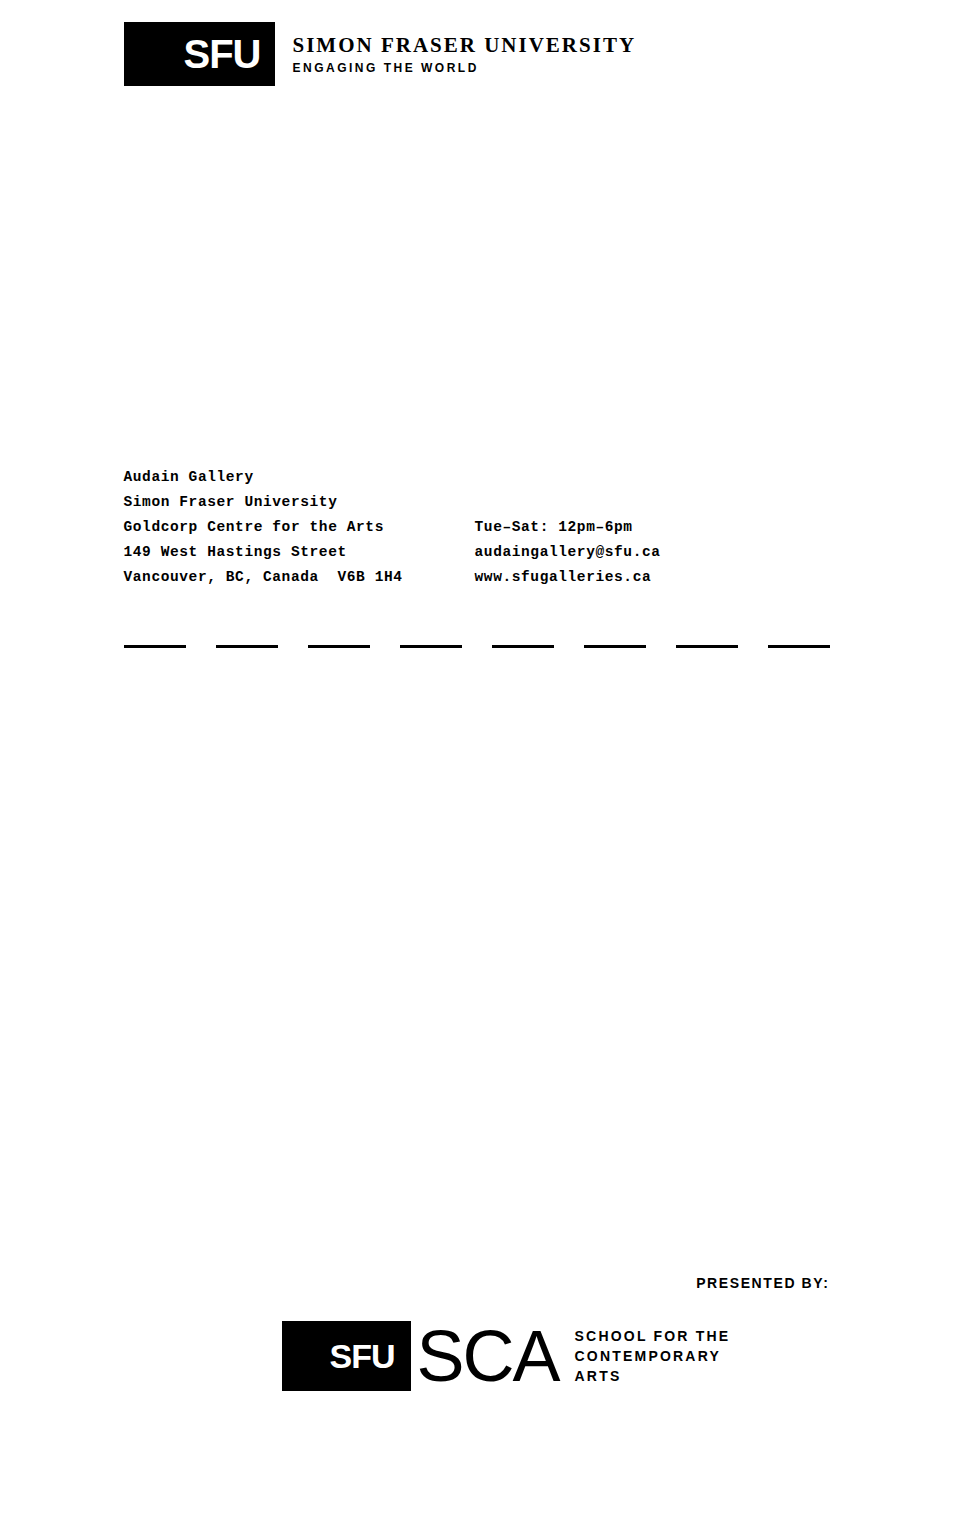SFU
SIMON FRASER UNIVERSITY
ENGAGING THE WORLD
| Audain Gallery | |
| Simon Fraser University | |
| Goldcorp Centre for the Arts | Tue–Sat: 12pm–6pm |
| 149 West Hastings Street | audaingallery@sfu.ca |
| Vancouver, BC, Canada V6B 1H4 | www.sfugalleries.ca |
PRESENTED BY:
SFU
SCA
SCHOOL FOR THE
CONTEMPORARY
ARTS